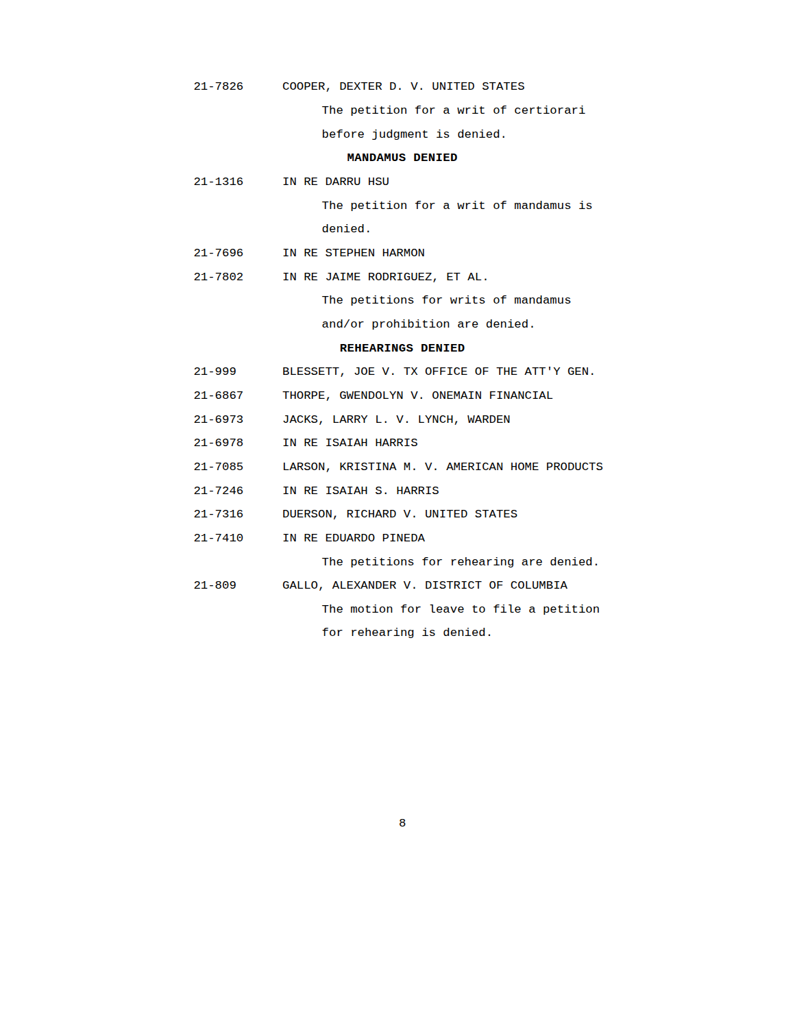21‑7826
COOPER, DEXTER D. V. UNITED STATES
The petition for a writ of certiorari before judgment is denied.
MANDAMUS DENIED
21‑1316
IN RE DARRU HSU
The petition for a writ of mandamus is denied.
21‑7696
IN RE STEPHEN HARMON
21‑7802
IN RE JAIME RODRIGUEZ, ET AL.
The petitions for writs of mandamus and/or prohibition are denied.
REHEARINGS DENIED
21‑999
BLESSETT, JOE V. TX OFFICE OF THE ATT'Y GEN.
21‑6867
THORPE, GWENDOLYN V. ONEMAIN FINANCIAL
21‑6973
JACKS, LARRY L. V. LYNCH, WARDEN
21‑6978
IN RE ISAIAH HARRIS
21‑7085
LARSON, KRISTINA M. V. AMERICAN HOME PRODUCTS
21‑7246
IN RE ISAIAH S. HARRIS
21‑7316
DUERSON, RICHARD V. UNITED STATES
21‑7410
IN RE EDUARDO PINEDA
The petitions for rehearing are denied.
21‑809
GALLO, ALEXANDER V. DISTRICT OF COLUMBIA
The motion for leave to file a petition for rehearing is denied.
8